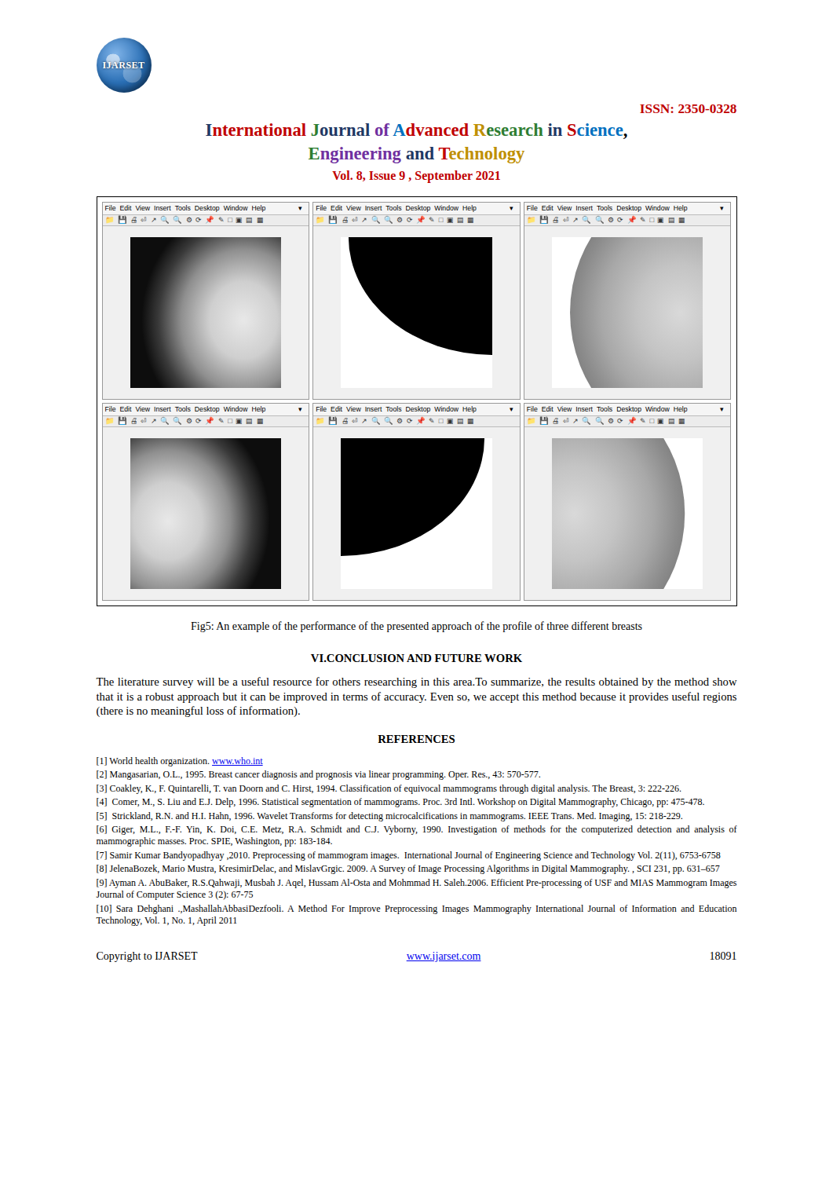ISSN: 2350-0328
International Journal of Advanced Research in Science,
Engineering and Technology
Vol. 8, Issue 9 , September 2021
File Edit View Insert Tools Desktop Window Help▾
📁 💾 🖨 ⏎ ↗ 🔍 🔍 ⚙ ⟳ 📌 ✎ □ ▣ ▤ ▦
File Edit View Insert Tools Desktop Window Help▾
📁 💾 🖨 ⏎ ↗ 🔍 🔍 ⚙ ⟳ 📌 ✎ □ ▣ ▤ ▦
File Edit View Insert Tools Desktop Window Help▾
📁 💾 🖨 ⏎ ↗ 🔍 🔍 ⚙ ⟳ 📌 ✎ □ ▣ ▤ ▦
File Edit View Insert Tools Desktop Window Help▾
📁 💾 🖨 ⏎ ↗ 🔍 🔍 ⚙ ⟳ 📌 ✎ □ ▣ ▤ ▦
File Edit View Insert Tools Desktop Window Help▾
📁 💾 🖨 ⏎ ↗ 🔍 🔍 ⚙ ⟳ 📌 ✎ □ ▣ ▤ ▦
File Edit View Insert Tools Desktop Window Help▾
📁 💾 🖨 ⏎ ↗ 🔍 🔍 ⚙ ⟳ 📌 ✎ □ ▣ ▤ ▦
Fig5: An example of the performance of the presented approach of the profile of three different breasts
VI.CONCLUSION AND FUTURE WORK
The literature survey will be a useful resource for others researching in this area.To summarize, the results obtained by the method show that it is a robust approach but it can be improved in terms of accuracy. Even so, we accept this method because it provides useful regions (there is no meaningful loss of information).
REFERENCES
[1] World health organization. www.who.int
[2] Mangasarian, O.L., 1995. Breast cancer diagnosis and prognosis via linear programming. Oper. Res., 43: 570-577.
[3] Coakley, K., F. Quintarelli, T. van Doorn and C. Hirst, 1994. Classification of equivocal mammograms through digital analysis. The Breast, 3: 222-226.
[4] Comer, M., S. Liu and E.J. Delp, 1996. Statistical segmentation of mammograms. Proc. 3rd Intl. Workshop on Digital Mammography, Chicago, pp: 475-478.
[5] Strickland, R.N. and H.I. Hahn, 1996. Wavelet Transforms for detecting microcalcifications in mammograms. IEEE Trans. Med. Imaging, 15: 218-229.
[6] Giger, M.L., F.-F. Yin, K. Doi, C.E. Metz, R.A. Schmidt and C.J. Vyborny, 1990. Investigation of methods for the computerized detection and analysis of mammographic masses. Proc. SPIE, Washington, pp: 183-184.
[7] Samir Kumar Bandyopadhyay ,2010. Preprocessing of mammogram images. International Journal of Engineering Science and Technology Vol. 2(11), 6753-6758
[8] JelenaBozek, Mario Mustra, KresimirDelac, and MislavGrgic. 2009. A Survey of Image Processing Algorithms in Digital Mammography. , SCI 231, pp. 631–657
[9] Ayman A. AbuBaker, R.S.Qahwaji, Musbah J. Aqel, Hussam Al-Osta and Mohmmad H. Saleh.2006. Efficient Pre-processing of USF and MIAS Mammogram Images Journal of Computer Science 3 (2): 67-75
[10] Sara Dehghani .,MashallahAbbasiDezfooli. A Method For Improve Preprocessing Images Mammography International Journal of Information and Education Technology, Vol. 1, No. 1, April 2011
Copyright to IJARSET
www.ijarset.com
18091